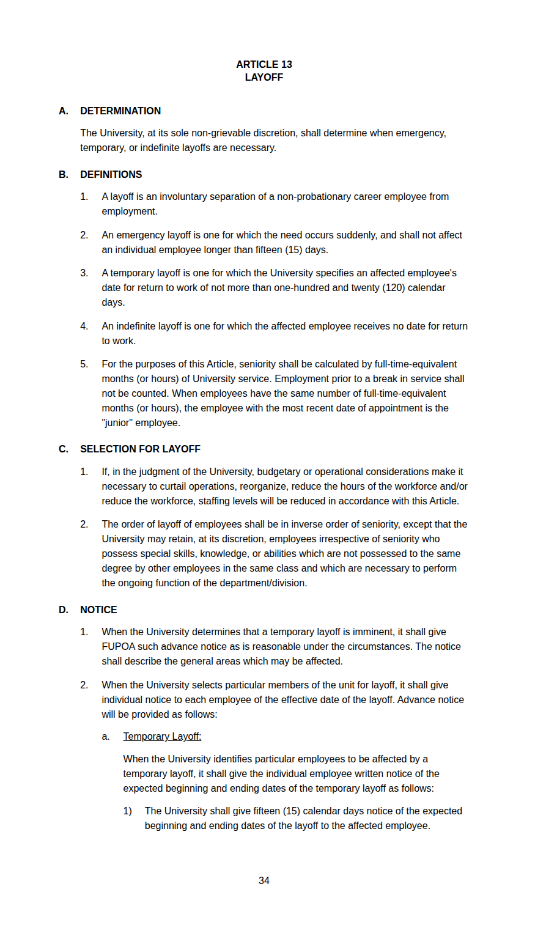ARTICLE 13
LAYOFF
A. DETERMINATION
The University, at its sole non-grievable discretion, shall determine when emergency, temporary, or indefinite layoffs are necessary.
B. DEFINITIONS
1. A layoff is an involuntary separation of a non-probationary career employee from employment.
2. An emergency layoff is one for which the need occurs suddenly, and shall not affect an individual employee longer than fifteen (15) days.
3. A temporary layoff is one for which the University specifies an affected employee's date for return to work of not more than one-hundred and twenty (120) calendar days.
4. An indefinite layoff is one for which the affected employee receives no date for return to work.
5. For the purposes of this Article, seniority shall be calculated by full-time-equivalent months (or hours) of University service. Employment prior to a break in service shall not be counted. When employees have the same number of full-time-equivalent months (or hours), the employee with the most recent date of appointment is the "junior" employee.
C. SELECTION FOR LAYOFF
1. If, in the judgment of the University, budgetary or operational considerations make it necessary to curtail operations, reorganize, reduce the hours of the workforce and/or reduce the workforce, staffing levels will be reduced in accordance with this Article.
2. The order of layoff of employees shall be in inverse order of seniority, except that the University may retain, at its discretion, employees irrespective of seniority who possess special skills, knowledge, or abilities which are not possessed to the same degree by other employees in the same class and which are necessary to perform the ongoing function of the department/division.
D. NOTICE
1. When the University determines that a temporary layoff is imminent, it shall give FUPOA such advance notice as is reasonable under the circumstances. The notice shall describe the general areas which may be affected.
2. When the University selects particular members of the unit for layoff, it shall give individual notice to each employee of the effective date of the layoff. Advance notice will be provided as follows:
a. Temporary Layoff:
When the University identifies particular employees to be affected by a temporary layoff, it shall give the individual employee written notice of the expected beginning and ending dates of the temporary layoff as follows:
1) The University shall give fifteen (15) calendar days notice of the expected beginning and ending dates of the layoff to the affected employee.
34